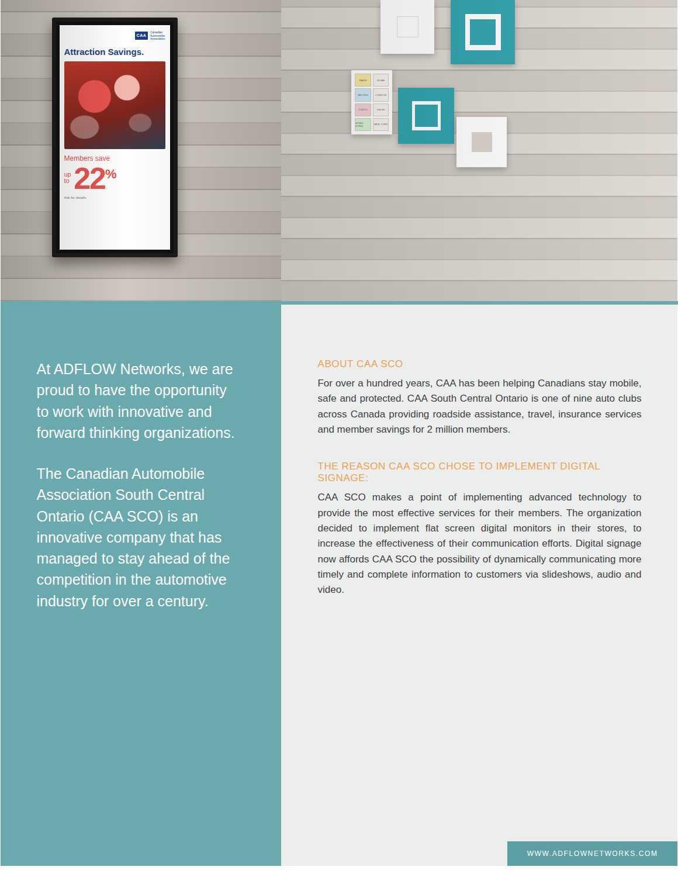CAA Canadian
Automobile
Association
Attraction Savings.
Members save up
to 22%
Ask for details.
PARIS ROME BEIJING LONDON TOKYO DELHI HONG KONG NEW YORK
At ADFLOW Networks, we are proud to have the opportunity to work with innovative and forward thinking organizations.
The Canadian Automobile Association South Central Ontario (CAA SCO) is an innovative company that has managed to stay ahead of the competition in the automotive industry for over a century.
About CAA SCO
For over a hundred years, CAA has been helping Canadians stay mobile, safe and protected. CAA South Central Ontario is one of nine auto clubs across Canada providing roadside assistance, travel, insurance services and member savings for 2 million members.
The reason CAA SCO chose to implement digital signage:
CAA SCO makes a point of implementing advanced technology to provide the most effective services for their members. The organization decided to implement flat screen digital monitors in their stores, to increase the effectiveness of their communication efforts. Digital signage now affords CAA SCO the possibility of dynamically communicating more timely and complete information to customers via slideshows, audio and video.
WWW.ADFLOWNETWORKS.COM